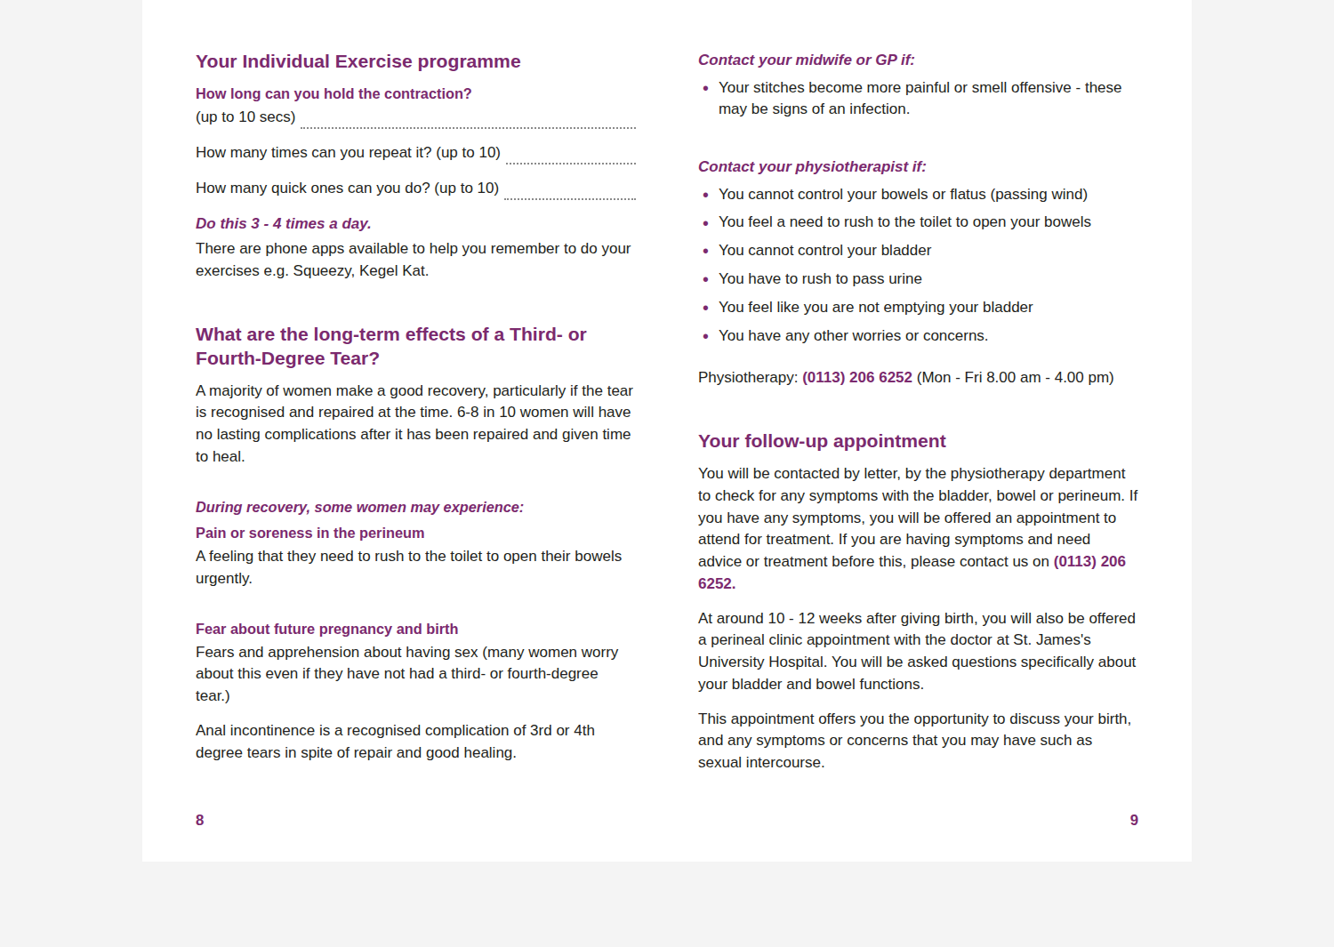Your Individual Exercise programme
How long can you hold the contraction?
(up to 10 secs)
How many times can you repeat it? (up to 10)
How many quick ones can you do? (up to 10)
Do this 3 - 4 times a day.
There are phone apps available to help you remember to do your exercises e.g. Squeezy, Kegel Kat.
What are the long-term effects of a Third- or Fourth-Degree Tear?
A majority of women make a good recovery, particularly if the tear is recognised and repaired at the time. 6-8 in 10 women will have no lasting complications after it has been repaired and given time to heal.
During recovery, some women may experience:
Pain or soreness in the perineum
A feeling that they need to rush to the toilet to open their bowels urgently.
Fear about future pregnancy and birth
Fears and apprehension about having sex (many women worry about this even if they have not had a third- or fourth-degree tear.)
Anal incontinence is a recognised complication of 3rd or 4th degree tears in spite of repair and good healing.
8
Contact your midwife or GP if:
Your stitches become more painful or smell offensive - these may be signs of an infection.
Contact your physiotherapist if:
You cannot control your bowels or flatus (passing wind)
You feel a need to rush to the toilet to open your bowels
You cannot control your bladder
You have to rush to pass urine
You feel like you are not emptying your bladder
You have any other worries or concerns.
Physiotherapy: (0113) 206 6252 (Mon - Fri 8.00 am - 4.00 pm)
Your follow-up appointment
You will be contacted by letter, by the physiotherapy department to check for any symptoms with the bladder, bowel or perineum. If you have any symptoms, you will be offered an appointment to attend for treatment. If you are having symptoms and need advice or treatment before this, please contact us on (0113) 206 6252.
At around 10 - 12 weeks after giving birth, you will also be offered a perineal clinic appointment with the doctor at St. James's University Hospital. You will be asked questions specifically about your bladder and bowel functions.
This appointment offers you the opportunity to discuss your birth, and any symptoms or concerns that you may have such as sexual intercourse.
9